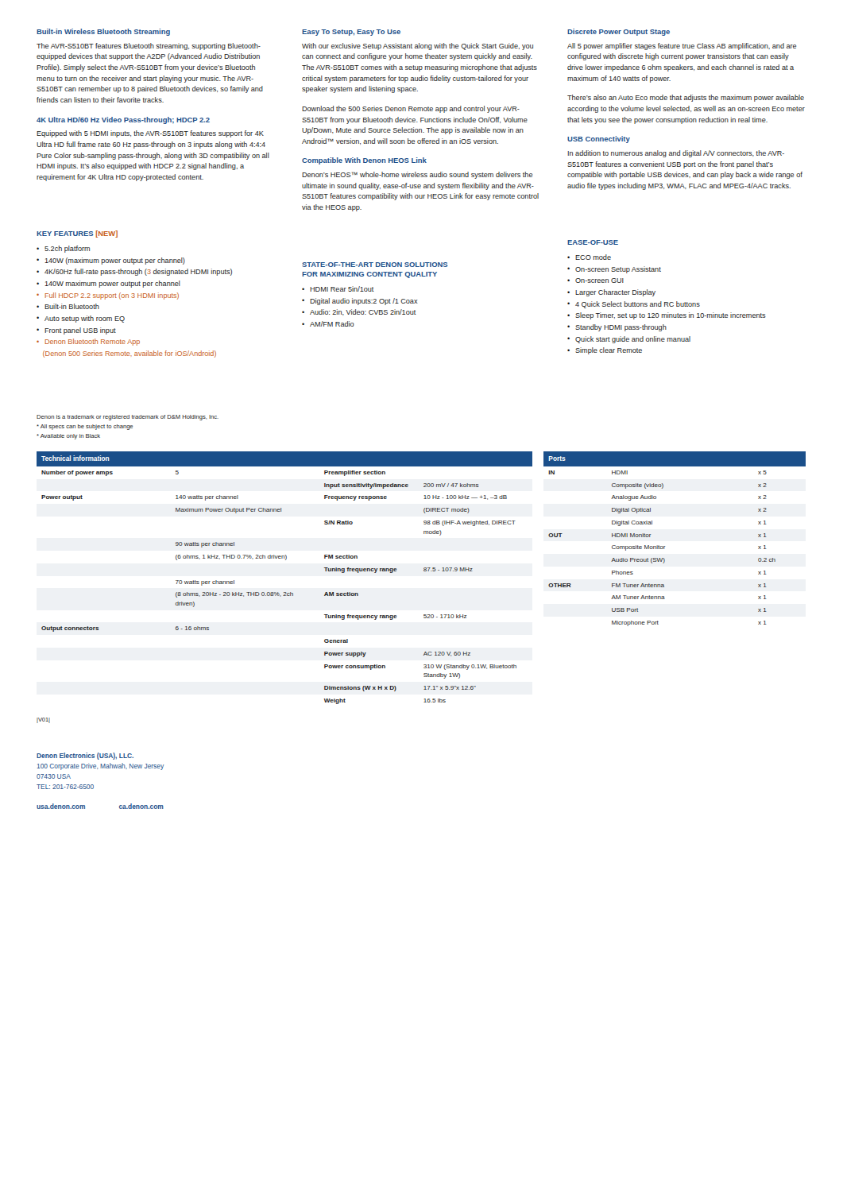Built-in Wireless Bluetooth Streaming
The AVR-S510BT features Bluetooth streaming, supporting Bluetooth-equipped devices that support the A2DP (Advanced Audio Distribution Profile). Simply select the AVR-S510BT from your device’s Bluetooth menu to turn on the receiver and start playing your music. The AVR-S510BT can remember up to 8 paired Bluetooth devices, so family and friends can listen to their favorite tracks.
4K Ultra HD/60 Hz Video Pass-through; HDCP 2.2
Equipped with 5 HDMI inputs, the AVR-S510BT features support for 4K Ultra HD full frame rate 60 Hz pass-through on 3 inputs along with 4:4:4 Pure Color sub-sampling pass-through, along with 3D compatibility on all HDMI inputs. It’s also equipped with HDCP 2.2 signal handling, a requirement for 4K Ultra HD copy-protected content.
KEY FEATURES [NEW]
5.2ch platform
140W (maximum power output per channel)
4K/60Hz full-rate pass-through (3 designated HDMI inputs)
140W maximum power output per channel
Full HDCP 2.2 support (on 3 HDMI inputs)
Built-in Bluetooth
Auto setup with room EQ
Front panel USB input
Denon Bluetooth Remote App
(Denon 500 Series Remote, available for iOS/Android)
Easy To Setup, Easy To Use
With our exclusive Setup Assistant along with the Quick Start Guide, you can connect and configure your home theater system quickly and easily. The AVR-S510BT comes with a setup measuring microphone that adjusts critical system parameters for top audio fidelity custom-tailored for your speaker system and listening space.
Download the 500 Series Denon Remote app and control your AVR-S510BT from your Bluetooth device. Functions include On/Off, Volume Up/Down, Mute and Source Selection. The app is available now in an Android™ version, and will soon be offered in an iOS version.
Compatible With Denon HEOS Link
Denon’s HEOS™ whole-home wireless audio sound system delivers the ultimate in sound quality, ease-of-use and system flexibility and the AVR-S510BT features compatibility with our HEOS Link for easy remote control via the HEOS app.
STATE-OF-THE-ART DENON SOLUTIONS
FOR MAXIMIZING CONTENT QUALITY
HDMI Rear 5in/1out
Digital audio inputs:2 Opt /1 Coax
Audio: 2in, Video: CVBS 2in/1out
AM/FM Radio
Discrete Power Output Stage
All 5 power amplifier stages feature true Class AB amplification, and are configured with discrete high current power transistors that can easily drive lower impedance 6 ohm speakers, and each channel is rated at a maximum of 140 watts of power.
There’s also an Auto Eco mode that adjusts the maximum power available according to the volume level selected, as well as an on-screen Eco meter that lets you see the power consumption reduction in real time.
USB Connectivity
In addition to numerous analog and digital A/V connectors, the AVR-S510BT features a convenient USB port on the front panel that’s compatible with portable USB devices, and can play back a wide range of audio file types including MP3, WMA, FLAC and MPEG-4/AAC tracks.
EASE-OF-USE
ECO mode
On-screen Setup Assistant
On-screen GUI
Larger Character Display
4 Quick Select buttons and RC buttons
Sleep Timer, set up to 120 minutes in 10-minute increments
Standby HDMI pass-through
Quick start guide and online manual
Simple clear Remote
Denon is a trademark or registered trademark of D&M Holdings, Inc. * All specs can be subject to change * Available only in Black
Technical information
| Number of power amps | 5 | Preamplifier section | |
| | | Input sensitivity/impedance | 200 mV / 47 kohms |
| Power output | 140 watts per channel | Frequency response | 10 Hz - 100 kHz — +1, –3 dB |
| | Maximum Power Output Per Channel | | (DIRECT mode) |
| | | S/N Ratio | 98 dB (IHF-A weighted, DIRECT mode) |
| | 90 watts per channel | | |
| | (6 ohms, 1 kHz, THD 0.7%, 2ch driven) | FM section | |
| | | Tuning frequency range | 87.5 - 107.9 MHz |
| | 70 watts per channel | | |
| | (8 ohms, 20Hz - 20 kHz, THD 0.08%, 2ch driven) | AM section | |
| | | Tuning frequency range | 520 - 1710 kHz |
| Output connectors | 6 - 16 ohms | | |
| | | General | |
| | | Power supply | AC 120 V, 60 Hz |
| | | Power consumption | 310 W (Standby 0.1W, Bluetooth Standby 1W) |
| | | Dimensions (W x H x D) | 17.1" x 5.9"x 12.6" |
| | | Weight | 16.5 lbs |
Ports
| IN | HDMI | x 5 |
| | Composite (video) | x 2 |
| | Analogue Audio | x 2 |
| | Digital Optical | x 2 |
| | Digital Coaxial | x 1 |
| OUT | HDMI Monitor | x 1 |
| | Composite Monitor | x 1 |
| | Audio Preout (SW) | 0.2 ch |
| | Phones | x 1 |
| OTHER | FM Tuner Antenna | x 1 |
| | AM Tuner Antenna | x 1 |
| | USB Port | x 1 |
| | Microphone Port | x 1 |
|V01|
Denon Electronics (USA), LLC.
100 Corporate Drive, Mahwah, New Jersey
07430 USA
TEL: 201-762-6500
usa.denon.com ca.denon.com